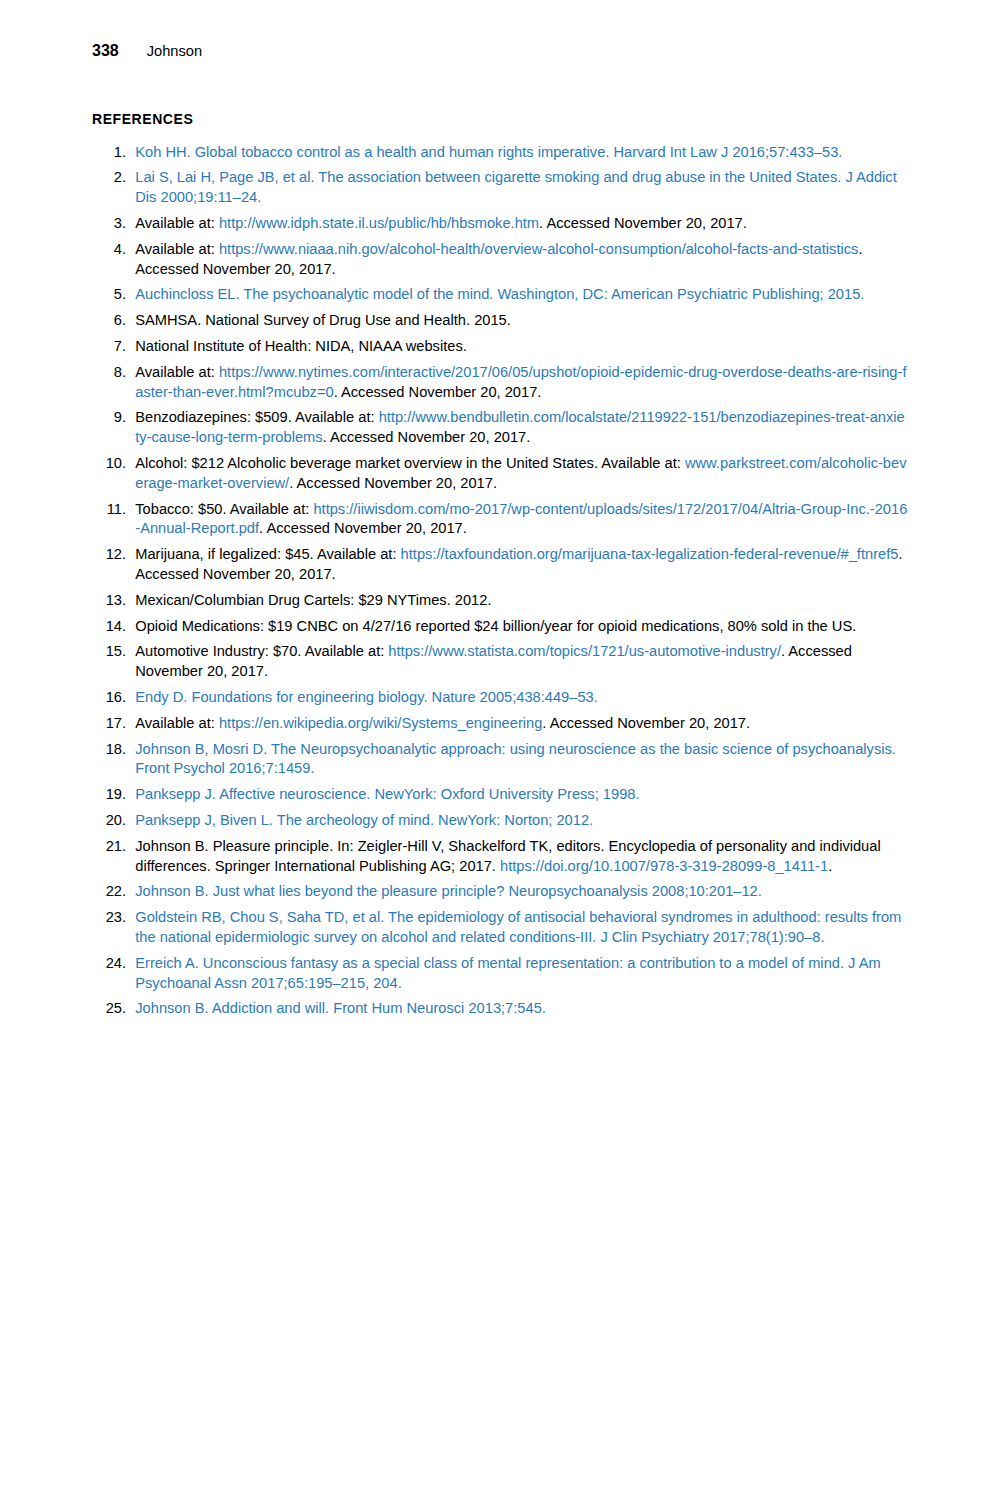338 Johnson
REFERENCES
Koh HH. Global tobacco control as a health and human rights imperative. Harvard Int Law J 2016;57:433–53.
Lai S, Lai H, Page JB, et al. The association between cigarette smoking and drug abuse in the United States. J Addict Dis 2000;19:11–24.
Available at: http://www.idph.state.il.us/public/hb/hbsmoke.htm. Accessed November 20, 2017.
Available at: https://www.niaaa.nih.gov/alcohol-health/overview-alcohol-consumption/alcohol-facts-and-statistics. Accessed November 20, 2017.
Auchincloss EL. The psychoanalytic model of the mind. Washington, DC: American Psychiatric Publishing; 2015.
SAMHSA. National Survey of Drug Use and Health. 2015.
National Institute of Health: NIDA, NIAAA websites.
Available at: https://www.nytimes.com/interactive/2017/06/05/upshot/opioid-epidemic-drug-overdose-deaths-are-rising-faster-than-ever.html?mcubz=0. Accessed November 20, 2017.
Benzodiazepines: $509. Available at: http://www.bendbulletin.com/localstate/2119922-151/benzodiazepines-treat-anxiety-cause-long-term-problems. Accessed November 20, 2017.
Alcohol: $212 Alcoholic beverage market overview in the United States. Available at: www.parkstreet.com/alcoholic-beverage-market-overview/. Accessed November 20, 2017.
Tobacco: $50. Available at: https://iiwisdom.com/mo-2017/wp-content/uploads/sites/172/2017/04/Altria-Group-Inc.-2016-Annual-Report.pdf. Accessed November 20, 2017.
Marijuana, if legalized: $45. Available at: https://taxfoundation.org/marijuana-tax-legalization-federal-revenue/#_ftnref5. Accessed November 20, 2017.
Mexican/Columbian Drug Cartels: $29 NYTimes. 2012.
Opioid Medications: $19 CNBC on 4/27/16 reported $24 billion/year for opioid medications, 80% sold in the US.
Automotive Industry: $70. Available at: https://www.statista.com/topics/1721/us-automotive-industry/. Accessed November 20, 2017.
Endy D. Foundations for engineering biology. Nature 2005;438:449–53.
Available at: https://en.wikipedia.org/wiki/Systems_engineering. Accessed November 20, 2017.
Johnson B, Mosri D. The Neuropsychoanalytic approach: using neuroscience as the basic science of psychoanalysis. Front Psychol 2016;7:1459.
Panksepp J. Affective neuroscience. NewYork: Oxford University Press; 1998.
Panksepp J, Biven L. The archeology of mind. NewYork: Norton; 2012.
Johnson B. Pleasure principle. In: Zeigler-Hill V, Shackelford TK, editors. Encyclopedia of personality and individual differences. Springer International Publishing AG; 2017. https://doi.org/10.1007/978-3-319-28099-8_1411-1.
Johnson B. Just what lies beyond the pleasure principle? Neuropsychoanalysis 2008;10:201–12.
Goldstein RB, Chou S, Saha TD, et al. The epidemiology of antisocial behavioral syndromes in adulthood: results from the national epidermiologic survey on alcohol and related conditions-III. J Clin Psychiatry 2017;78(1):90–8.
Erreich A. Unconscious fantasy as a special class of mental representation: a contribution to a model of mind. J Am Psychoanal Assn 2017;65:195–215, 204.
Johnson B. Addiction and will. Front Hum Neurosci 2013;7:545.